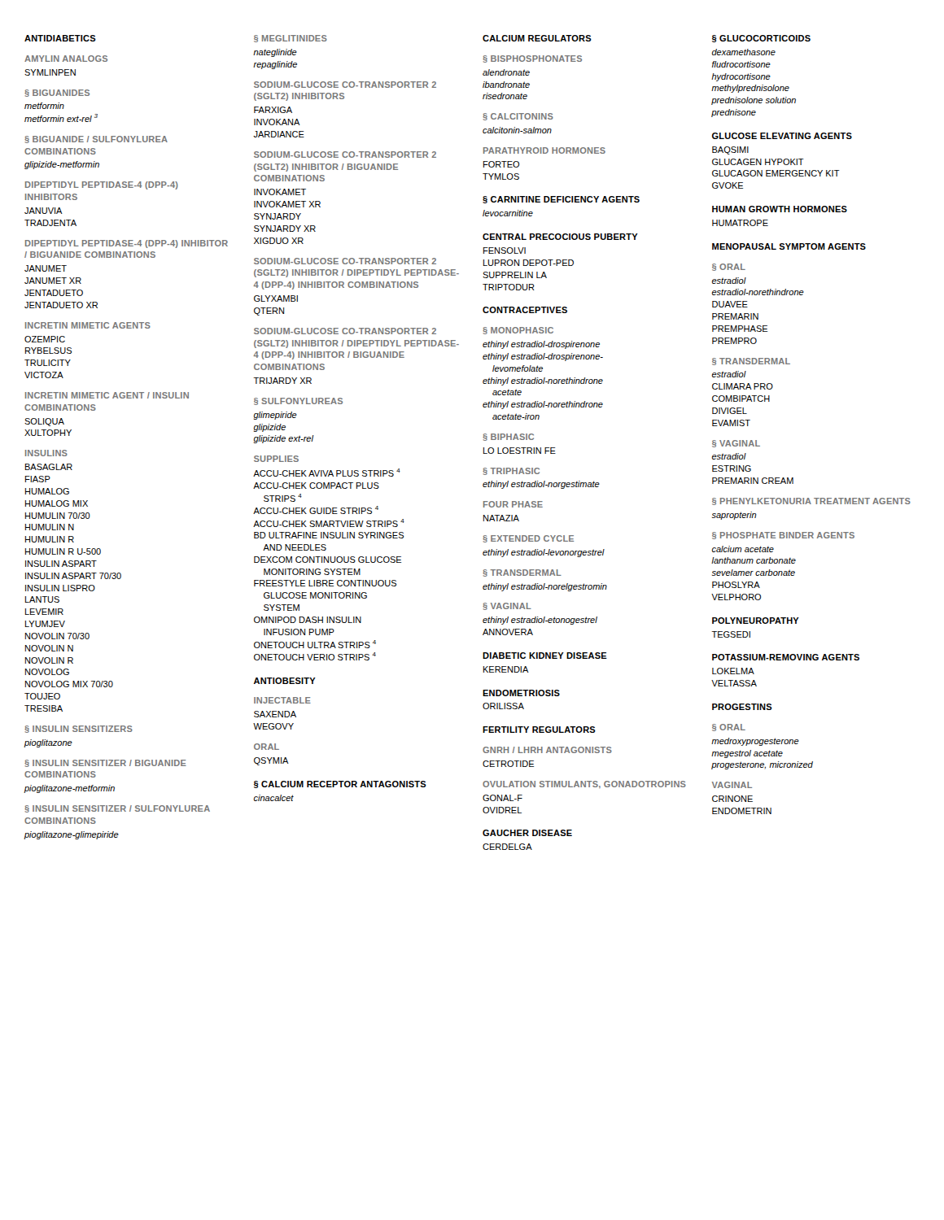ANTIDIABETICS
AMYLIN ANALOGS
SYMLINPEN
§ BIGUANIDES
metformin
metformin ext-rel 3
§ BIGUANIDE / SULFONYLUREA COMBINATIONS
glipizide-metformin
DIPEPTIDYL PEPTIDASE-4 (DPP-4) INHIBITORS
JANUVIA
TRADJENTA
DIPEPTIDYL PEPTIDASE-4 (DPP-4) INHIBITOR / BIGUANIDE COMBINATIONS
JANUMET
JANUMET XR
JENTADUETO
JENTADUETO XR
INCRETIN MIMETIC AGENTS
OZEMPIC
RYBELSUS
TRULICITY
VICTOZA
INCRETIN MIMETIC AGENT / INSULIN COMBINATIONS
SOLIQUA
XULTOPHY
INSULINS
BASAGLAR
FIASP
HUMALOG
HUMALOG MIX
HUMULIN 70/30
HUMULIN N
HUMULIN R
HUMULIN R U-500
INSULIN ASPART
INSULIN ASPART 70/30
INSULIN LISPRO
LANTUS
LEVEMIR
LYUMJEV
NOVOLIN 70/30
NOVOLIN N
NOVOLIN R
NOVOLOG
NOVOLOG MIX 70/30
TOUJEO
TRESIBA
§ INSULIN SENSITIZERS
pioglitazone
§ INSULIN SENSITIZER / BIGUANIDE COMBINATIONS
pioglitazone-metformin
§ INSULIN SENSITIZER / SULFONYLUREA COMBINATIONS
pioglitazone-glimepiride
§ MEGLITINIDES
nateglinide
repaglinide
SODIUM-GLUCOSE CO-TRANSPORTER 2 (SGLT2) INHIBITORS
FARXIGA
INVOKANA
JARDIANCE
SODIUM-GLUCOSE CO-TRANSPORTER 2 (SGLT2) INHIBITOR / BIGUANIDE COMBINATIONS
INVOKAMET
INVOKAMET XR
SYNJARDY
SYNJARDY XR
XIGDUO XR
SODIUM-GLUCOSE CO-TRANSPORTER 2 (SGLT2) INHIBITOR / DIPEPTIDYL PEPTIDASE-4 (DPP-4) INHIBITOR COMBINATIONS
GLYXAMBI
QTERN
SODIUM-GLUCOSE CO-TRANSPORTER 2 (SGLT2) INHIBITOR / DIPEPTIDYL PEPTIDASE-4 (DPP-4) INHIBITOR / BIGUANIDE COMBINATIONS
TRIJARDY XR
§ SULFONYLUREAS
glimepiride
glipizide
glipizide ext-rel
SUPPLIES
ACCU-CHEK AVIVA PLUS STRIPS 4
ACCU-CHEK COMPACT PLUS STRIPS 4
ACCU-CHEK GUIDE STRIPS 4
ACCU-CHEK SMARTVIEW STRIPS 4
BD ULTRAFINE INSULIN SYRINGES AND NEEDLES
DEXCOM CONTINUOUS GLUCOSE MONITORING SYSTEM
FREESTYLE LIBRE CONTINUOUS GLUCOSE MONITORING SYSTEM
OMNIPOD DASH INSULIN INFUSION PUMP
ONETOUCH ULTRA STRIPS 4
ONETOUCH VERIO STRIPS 4
ANTIOBESITY
INJECTABLE
SAXENDA
WEGOVY
ORAL
QSYMIA
§ CALCIUM RECEPTOR ANTAGONISTS
cinacalcet
CALCIUM REGULATORS
§ BISPHOSPHONATES
alendronate
ibandronate
risedronate
§ CALCITONINS
calcitonin-salmon
PARATHYROID HORMONES
FORTEO
TYMLOS
§ CARNITINE DEFICIENCY AGENTS
levocarnitine
CENTRAL PRECOCIOUS PUBERTY
FENSOLVI
LUPRON DEPOT-PED
SUPPRELIN LA
TRIPTODUR
CONTRACEPTIVES
§ MONOPHASIC
ethinyl estradiol-drospirenone
ethinyl estradiol-drospirenone-levomefolate
ethinyl estradiol-norethindrone acetate
ethinyl estradiol-norethindrone acetate-iron
§ BIPHASIC
LO LOESTRIN FE
§ TRIPHASIC
ethinyl estradiol-norgestimate
FOUR PHASE
NATAZIA
§ EXTENDED CYCLE
ethinyl estradiol-levonorgestrel
§ TRANSDERMAL
ethinyl estradiol-norelgestromin
§ VAGINAL
ethinyl estradiol-etonogestrel
ANNOVERA
DIABETIC KIDNEY DISEASE
KERENDIA
ENDOMETRIOSIS
ORILISSA
FERTILITY REGULATORS
GNRH / LHRH ANTAGONISTS
CETROTIDE
OVULATION STIMULANTS, GONADOTROPINS
GONAL-F
OVIDREL
GAUCHER DISEASE
CERDELGA
§ GLUCOCORTICOIDS
dexamethasone
fludrocortisone
hydrocortisone
methylprednisolone
prednisolone solution
prednisone
GLUCOSE ELEVATING AGENTS
BAQSIMI
GLUCAGEN HYPOKIT
GLUCAGON EMERGENCY KIT
GVOKE
HUMAN GROWTH HORMONES
HUMATROPE
MENOPAUSAL SYMPTOM AGENTS
§ ORAL
estradiol
estradiol-norethindrone
DUAVEE
PREMARIN
PREMPHASE
PREMPRO
§ TRANSDERMAL
estradiol
CLIMARA PRO
COMBIPATCH
DIVIGEL
EVAMIST
§ VAGINAL
estradiol
ESTRING
PREMARIN CREAM
§ PHENYLKETONURIA TREATMENT AGENTS
sapropterin
§ PHOSPHATE BINDER AGENTS
calcium acetate
lanthanum carbonate
sevelamer carbonate
PHOSLYRA
VELPHORO
POLYNEUROPATHY
TEGSEDI
POTASSIUM-REMOVING AGENTS
LOKELMA
VELTASSA
PROGESTINS
§ ORAL
medroxyprogesterone
megestrol acetate
progesterone, micronized
VAGINAL
CRINONE
ENDOMETRIN